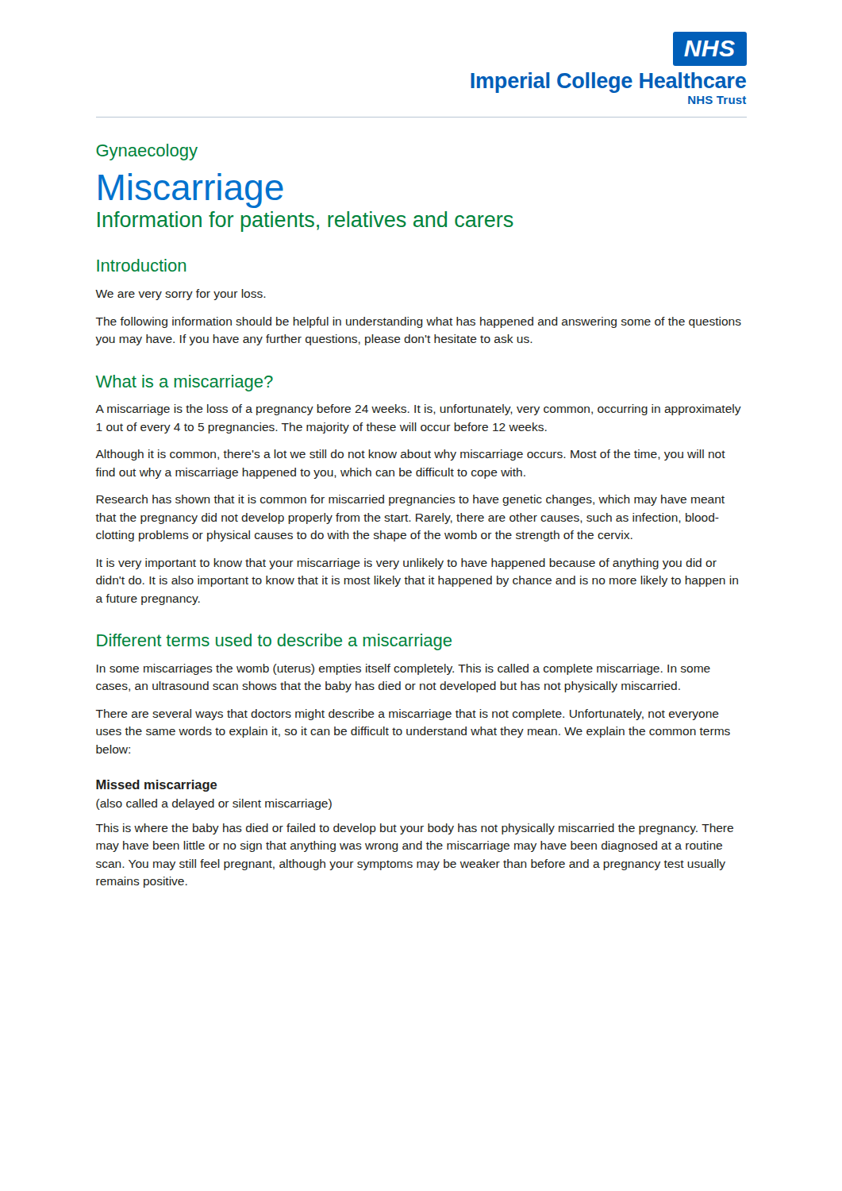NHS
Imperial College Healthcare
NHS Trust
Gynaecology
Miscarriage
Information for patients, relatives and carers
Introduction
We are very sorry for your loss.
The following information should be helpful in understanding what has happened and answering some of the questions you may have. If you have any further questions, please don't hesitate to ask us.
What is a miscarriage?
A miscarriage is the loss of a pregnancy before 24 weeks. It is, unfortunately, very common, occurring in approximately 1 out of every 4 to 5 pregnancies. The majority of these will occur before 12 weeks.
Although it is common, there's a lot we still do not know about why miscarriage occurs. Most of the time, you will not find out why a miscarriage happened to you, which can be difficult to cope with.
Research has shown that it is common for miscarried pregnancies to have genetic changes, which may have meant that the pregnancy did not develop properly from the start. Rarely, there are other causes, such as infection, blood-clotting problems or physical causes to do with the shape of the womb or the strength of the cervix.
It is very important to know that your miscarriage is very unlikely to have happened because of anything you did or didn't do. It is also important to know that it is most likely that it happened by chance and is no more likely to happen in a future pregnancy.
Different terms used to describe a miscarriage
In some miscarriages the womb (uterus) empties itself completely. This is called a complete miscarriage. In some cases, an ultrasound scan shows that the baby has died or not developed but has not physically miscarried.
There are several ways that doctors might describe a miscarriage that is not complete. Unfortunately, not everyone uses the same words to explain it, so it can be difficult to understand what they mean. We explain the common terms below:
Missed miscarriage
(also called a delayed or silent miscarriage)
This is where the baby has died or failed to develop but your body has not physically miscarried the pregnancy. There may have been little or no sign that anything was wrong and the miscarriage may have been diagnosed at a routine scan. You may still feel pregnant, although your symptoms may be weaker than before and a pregnancy test usually remains positive.